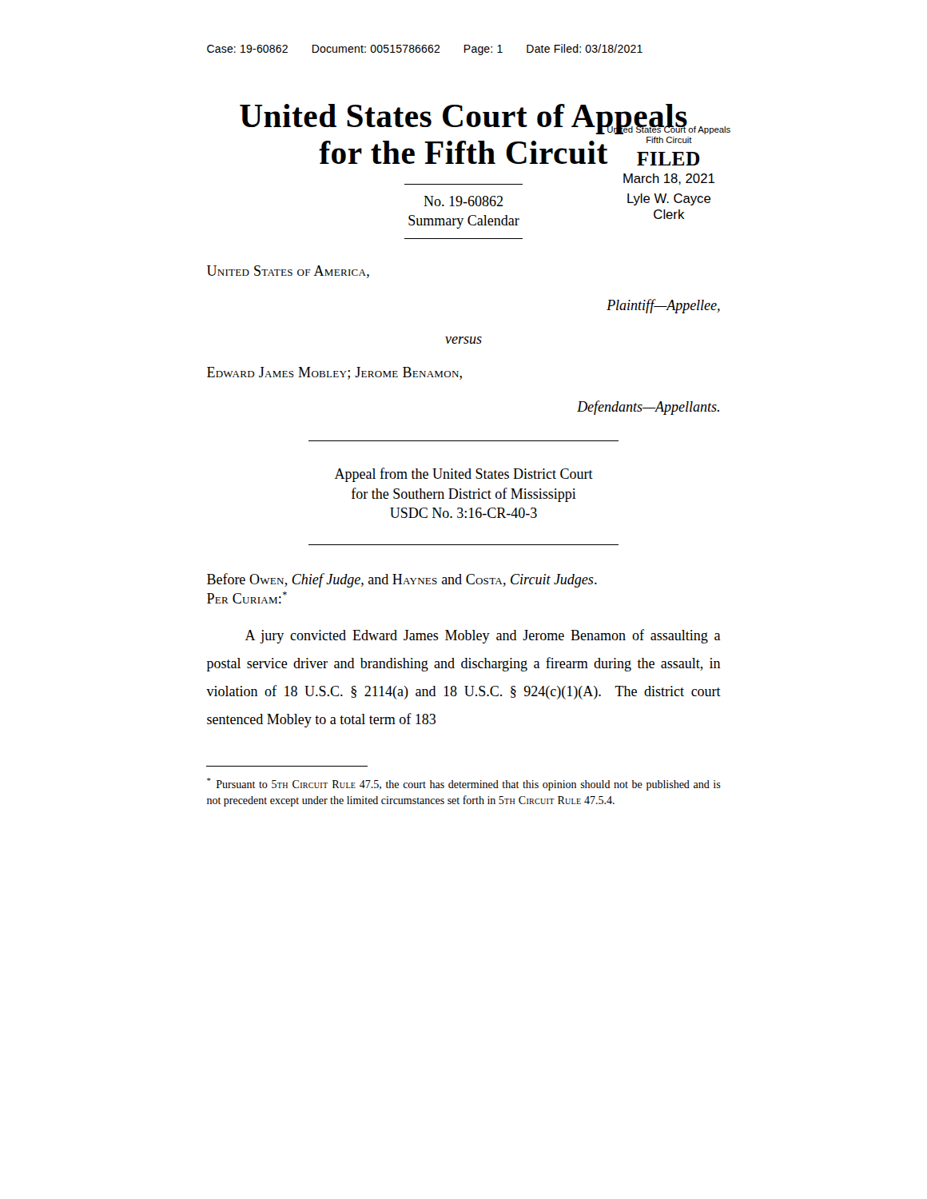Case: 19-60862 Document: 00515786662 Page: 1 Date Filed: 03/18/2021
United States Court of Appeals
Fifth Circuit
FILED
March 18, 2021
Lyle W. Cayce
Clerk
United States Court of Appeals for the Fifth Circuit
No. 19-60862
Summary Calendar
United States of America,
Plaintiff—Appellee,
versus
Edward James Mobley; Jerome Benamon,
Defendants—Appellants.
Appeal from the United States District Court
for the Southern District of Mississippi
USDC No. 3:16-CR-40-3
Before Owen, Chief Judge, and Haynes and Costa, Circuit Judges.
Per Curiam:*
A jury convicted Edward James Mobley and Jerome Benamon of assaulting a postal service driver and brandishing and discharging a firearm during the assault, in violation of 18 U.S.C. § 2114(a) and 18 U.S.C. § 924(c)(1)(A). The district court sentenced Mobley to a total term of 183
* Pursuant to 5th Circuit Rule 47.5, the court has determined that this opinion should not be published and is not precedent except under the limited circumstances set forth in 5th Circuit Rule 47.5.4.